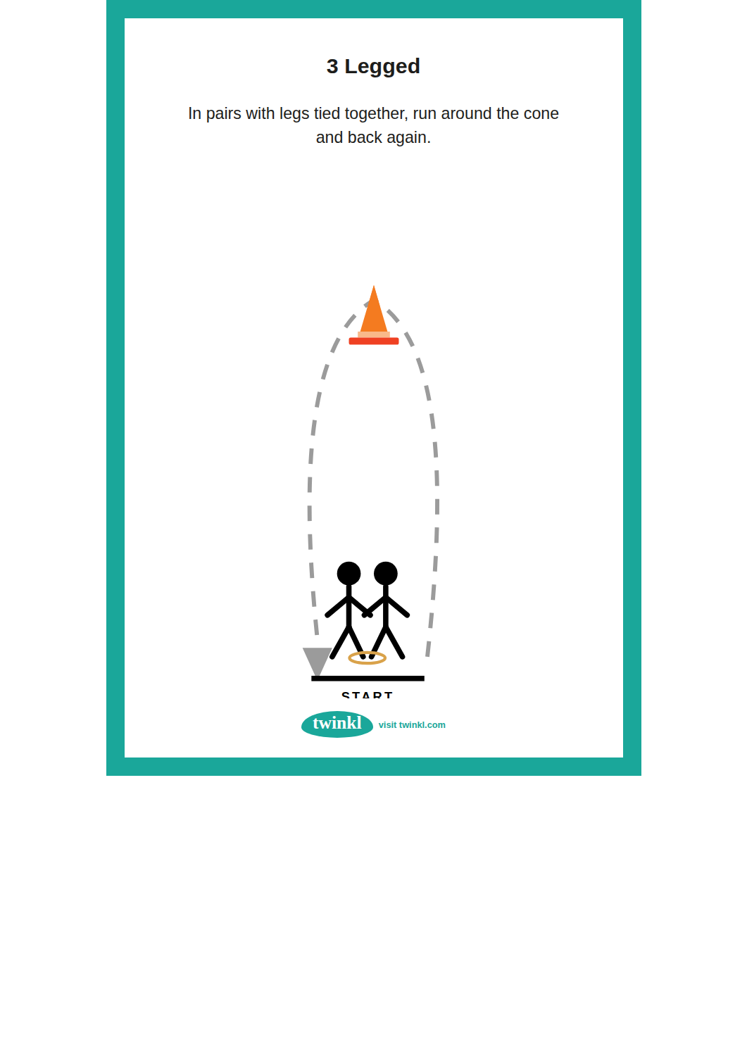3 Legged
In pairs with legs tied together, run around the cone and back again.
START
twinkl visit twinkl.com